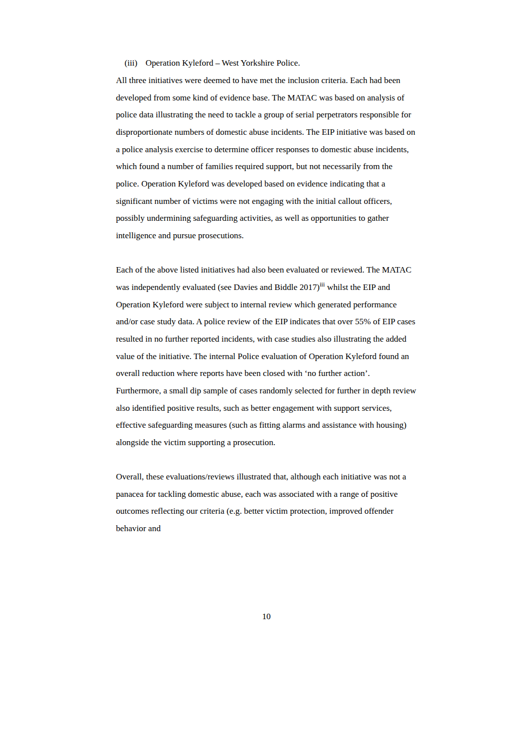(iii) Operation Kyleford – West Yorkshire Police.
All three initiatives were deemed to have met the inclusion criteria. Each had been developed from some kind of evidence base. The MATAC was based on analysis of police data illustrating the need to tackle a group of serial perpetrators responsible for disproportionate numbers of domestic abuse incidents. The EIP initiative was based on a police analysis exercise to determine officer responses to domestic abuse incidents, which found a number of families required support, but not necessarily from the police. Operation Kyleford was developed based on evidence indicating that a significant number of victims were not engaging with the initial callout officers, possibly undermining safeguarding activities, as well as opportunities to gather intelligence and pursue prosecutions.
Each of the above listed initiatives had also been evaluated or reviewed. The MATAC was independently evaluated (see Davies and Biddle 2017)iii whilst the EIP and Operation Kyleford were subject to internal review which generated performance and/or case study data. A police review of the EIP indicates that over 55% of EIP cases resulted in no further reported incidents, with case studies also illustrating the added value of the initiative. The internal Police evaluation of Operation Kyleford found an overall reduction where reports have been closed with ‘no further action’. Furthermore, a small dip sample of cases randomly selected for further in depth review also identified positive results, such as better engagement with support services, effective safeguarding measures (such as fitting alarms and assistance with housing) alongside the victim supporting a prosecution.
Overall, these evaluations/reviews illustrated that, although each initiative was not a panacea for tackling domestic abuse, each was associated with a range of positive outcomes reflecting our criteria (e.g. better victim protection, improved offender behavior and
10